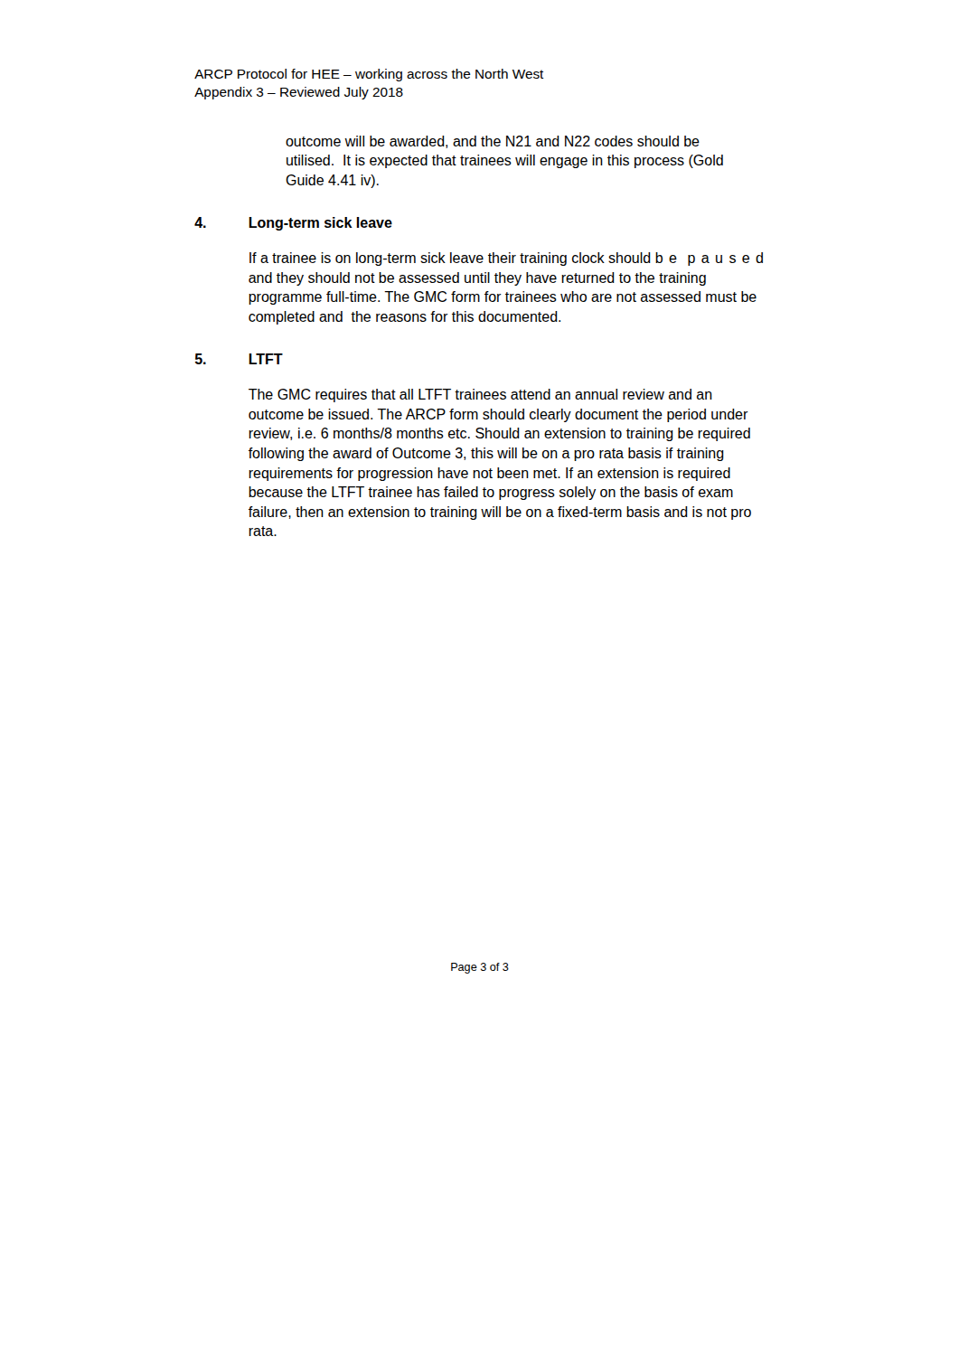ARCP Protocol for HEE – working across the North West
Appendix 3 – Reviewed July 2018
outcome will be awarded, and the N21 and N22 codes should be utilised. It is expected that trainees will engage in this process (Gold Guide 4.41 iv).
4. Long-term sick leave
If a trainee is on long-term sick leave their training clock should b e p a u s e d and they should not be assessed until they have returned to the training programme full-time. The GMC form for trainees who are not assessed must be completed and the reasons for this documented.
5. LTFT
The GMC requires that all LTFT trainees attend an annual review and an outcome be issued. The ARCP form should clearly document the period under review, i.e. 6 months/8 months etc. Should an extension to training be required following the award of Outcome 3, this will be on a pro rata basis if training requirements for progression have not been met. If an extension is required because the LTFT trainee has failed to progress solely on the basis of exam failure, then an extension to training will be on a fixed-term basis and is not pro rata.
Page 3 of 3